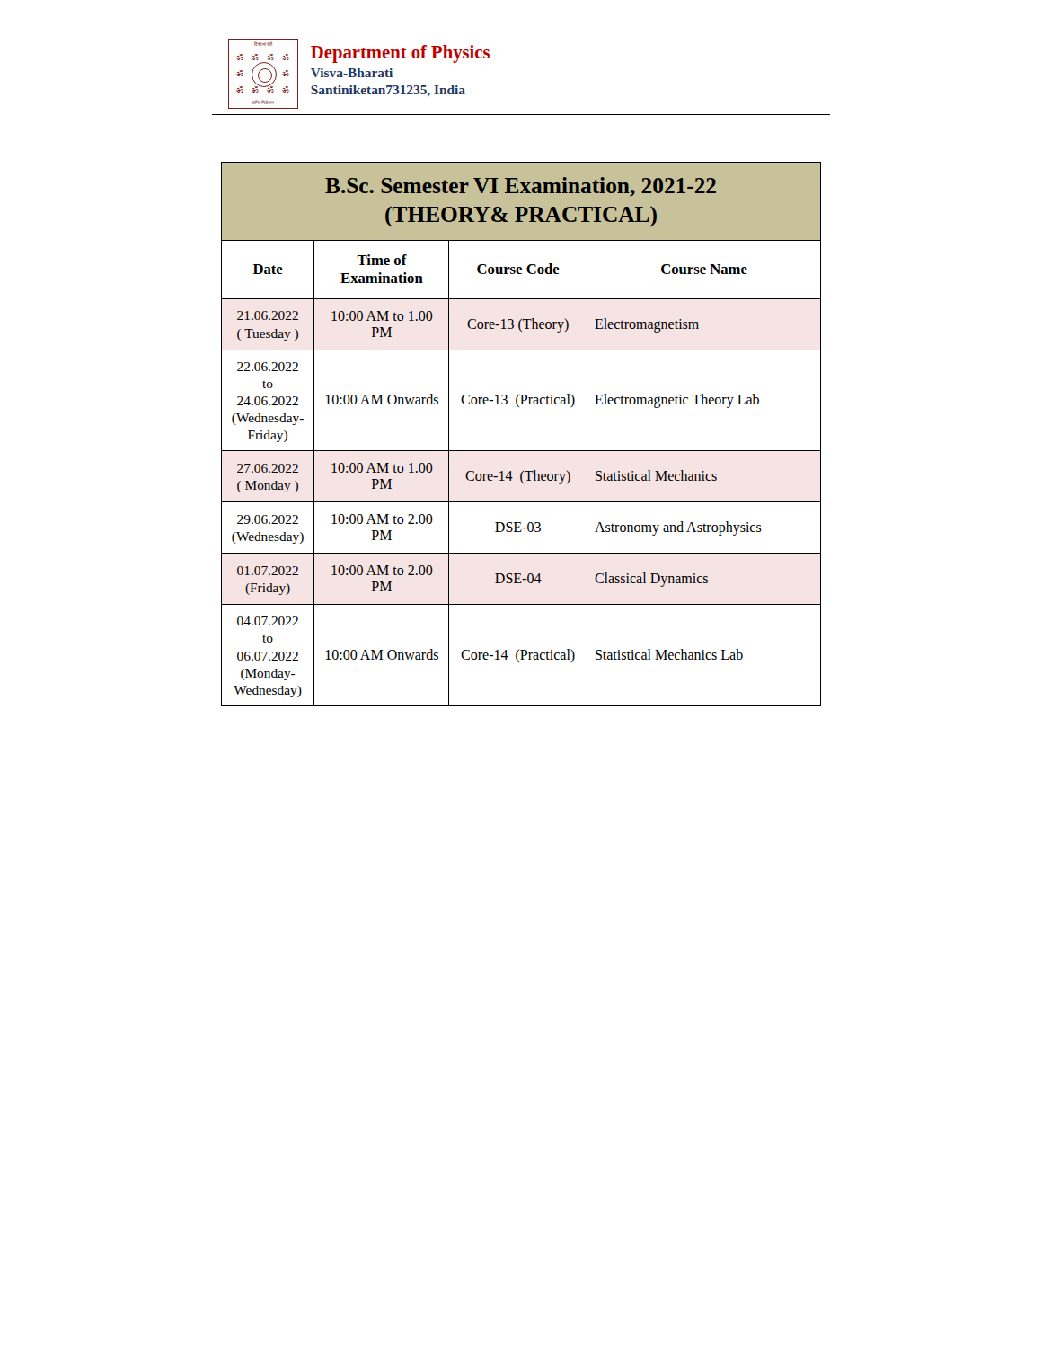विश्वभारती
ॐॐॐॐ ॐ ॐ ॐॐॐॐ
शान्तिनिकेतन
Department of Physics
Visva-Bharati
Santiniketan731235, India
| B.Sc. Semester VI Examination, 2021-22 (THEORY& PRACTICAL) |
| --- |
| Date | Time of Examination | Course Code | Course Name |
| 21.06.2022 ( Tuesday ) | 10:00 AM to 1.00 PM | Core-13 (Theory) | Electromagnetism |
| 22.06.2022 to 24.06.2022 (Wednesday-Friday) | 10:00 AM Onwards | Core-13 (Practical) | Electromagnetic Theory Lab |
| 27.06.2022 ( Monday ) | 10:00 AM to 1.00 PM | Core-14 (Theory) | Statistical Mechanics |
| 29.06.2022 (Wednesday) | 10:00 AM to 2.00 PM | DSE-03 | Astronomy and Astrophysics |
| 01.07.2022 (Friday) | 10:00 AM to 2.00 PM | DSE-04 | Classical Dynamics |
| 04.07.2022 to 06.07.2022 (Monday-Wednesday) | 10:00 AM Onwards | Core-14 (Practical) | Statistical Mechanics Lab |